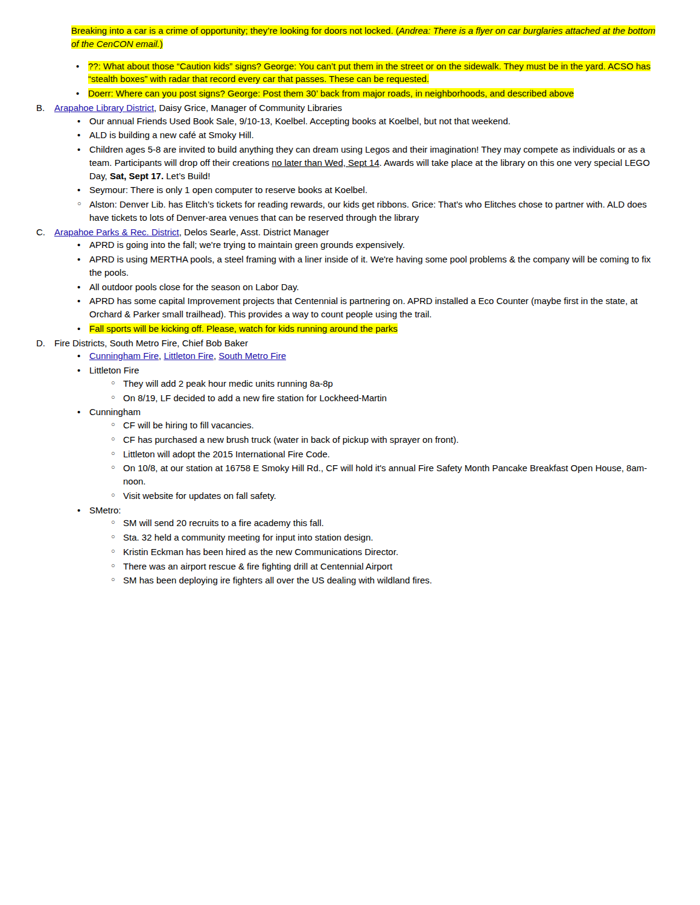Breaking into a car is a crime of opportunity; they’re looking for doors not locked. (Andrea: There is a flyer on car burglaries attached at the bottom of the CenCON email.)
??: What about those “Caution kids” signs? George: You can’t put them in the street or on the sidewalk. They must be in the yard. ACSO has “stealth boxes” with radar that record every car that passes. These can be requested.
Doerr: Where can you post signs? George: Post them 30’ back from major roads, in neighborhoods, and described above
B. Arapahoe Library District, Daisy Grice, Manager of Community Libraries
Our annual Friends Used Book Sale, 9/10-13, Koelbel. Accepting books at Koelbel, but not that weekend.
ALD is building a new café at Smoky Hill.
Children ages 5-8 are invited to build anything they can dream using Legos and their imagination! They may compete as individuals or as a team. Participants will drop off their creations no later than Wed, Sept 14. Awards will take place at the library on this one very special LEGO Day, Sat, Sept 17. Let’s Build!
Seymour: There is only 1 open computer to reserve books at Koelbel.
Alston: Denver Lib. has Elitch’s tickets for reading rewards, our kids get ribbons. Grice: That’s who Elitches chose to partner with. ALD does have tickets to lots of Denver-area venues that can be reserved through the library
C. Arapahoe Parks & Rec. District, Delos Searle, Asst. District Manager
APRD is going into the fall; we're trying to maintain green grounds expensively.
APRD is using MERTHA pools, a steel framing with a liner inside of it. We're having some pool problems & the company will be coming to fix the pools.
All outdoor pools close for the season on Labor Day.
APRD has some capital Improvement projects that Centennial is partnering on. APRD installed a Eco Counter (maybe first in the state, at Orchard & Parker small trailhead). This provides a way to count people using the trail.
Fall sports will be kicking off. Please, watch for kids running around the parks
D. Fire Districts, South Metro Fire, Chief Bob Baker
Cunningham Fire, Littleton Fire, South Metro Fire
Littleton Fire
They will add 2 peak hour medic units running 8a-8p
On 8/19, LF decided to add a new fire station for Lockheed-Martin
Cunningham
CF will be hiring to fill vacancies.
CF has purchased a new brush truck (water in back of pickup with sprayer on front).
Littleton will adopt the 2015 International Fire Code.
On 10/8, at our station at 16758 E Smoky Hill Rd., CF will hold it's annual Fire Safety Month Pancake Breakfast Open House, 8am-noon.
Visit website for updates on fall safety.
SMetro:
SM will send 20 recruits to a fire academy this fall.
Sta. 32 held a community meeting for input into station design.
Kristin Eckman has been hired as the new Communications Director.
There was an airport rescue & fire fighting drill at Centennial Airport
SM has been deploying ire fighters all over the US dealing with wildland fires.